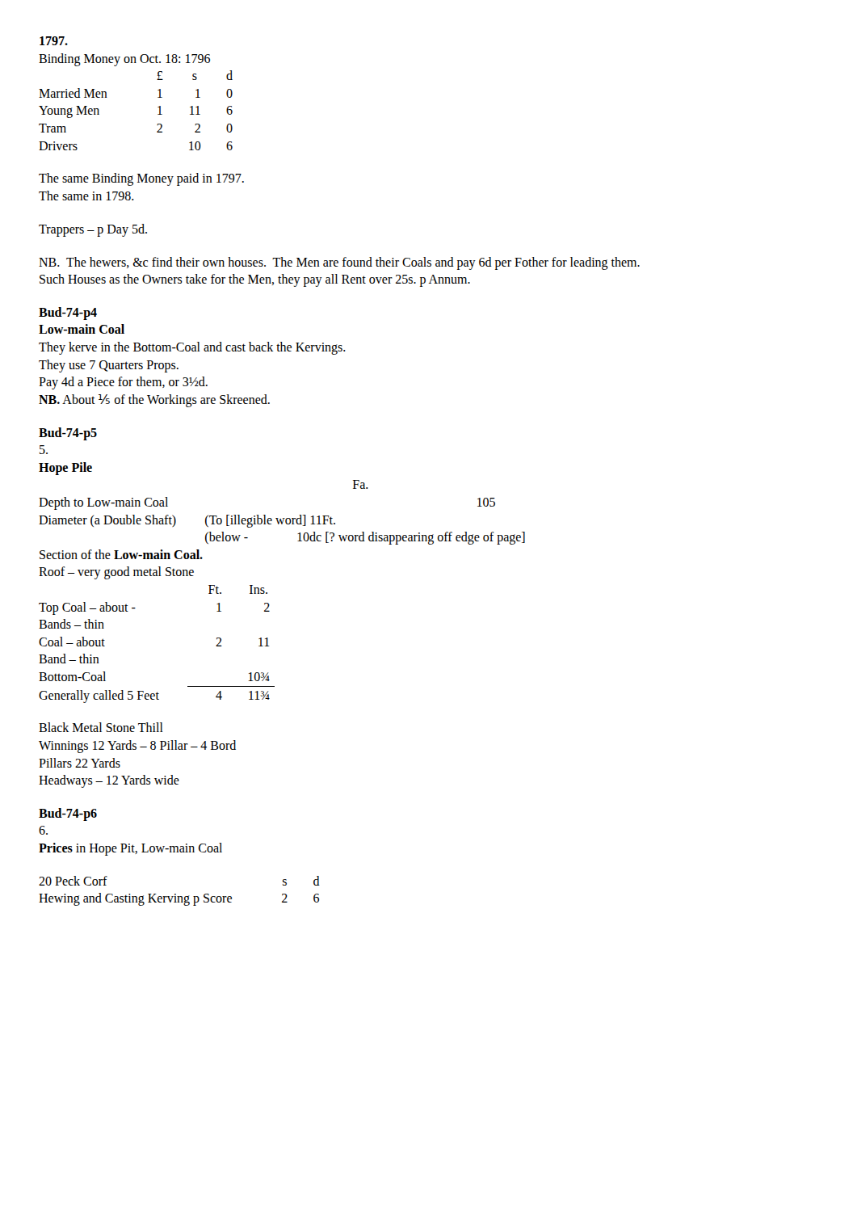1797.
Binding Money on Oct. 18: 1796
| | £ | s | d |
| Married Men | 1 | 1 | 0 |
| Young Men | 1 | 11 | 6 |
| Tram | 2 | 2 | 0 |
| Drivers | | 10 | 6 |
The same Binding Money paid in 1797.
The same in 1798.
Trappers – p Day 5d.
NB. The hewers, &c find their own houses. The Men are found their Coals and pay 6d per Fother for leading them.
Such Houses as the Owners take for the Men, they pay all Rent over 25s. p Annum.
Bud-74-p4
Low-main Coal
They kerve in the Bottom-Coal and cast back the Kervings.
They use 7 Quarters Props.
Pay 4d a Piece for them, or 3½d.
NB. About ⅕ of the Workings are Skreened.
Bud-74-p5
5.
Hope Pile
| | Fa. | |
| Depth to Low-main Coal | 105 | |
| Diameter (a Double Shaft) | (To [illegible word] 11Ft. |
| | (below - 10dc [? word disappearing off edge of page] |
Section of the Low-main Coal.
Roof – very good metal Stone
| | Ft. | Ins. |
| Top Coal – about - | 1 | 2 |
| Bands – thin | | |
| Coal – about | 2 | 11 |
| Band – thin | | |
| Bottom-Coal | | 10¾ |
| Generally called 5 Feet | 4 | 11¾ |
Black Metal Stone Thill
Winnings 12 Yards – 8 Pillar – 4 Bord
Pillars 22 Yards
Headways – 12 Yards wide
Bud-74-p6
6.
Prices in Hope Pit, Low-main Coal
| 20 Peck Corf | s | d |
| Hewing and Casting Kerving p Score | 2 | 6 |